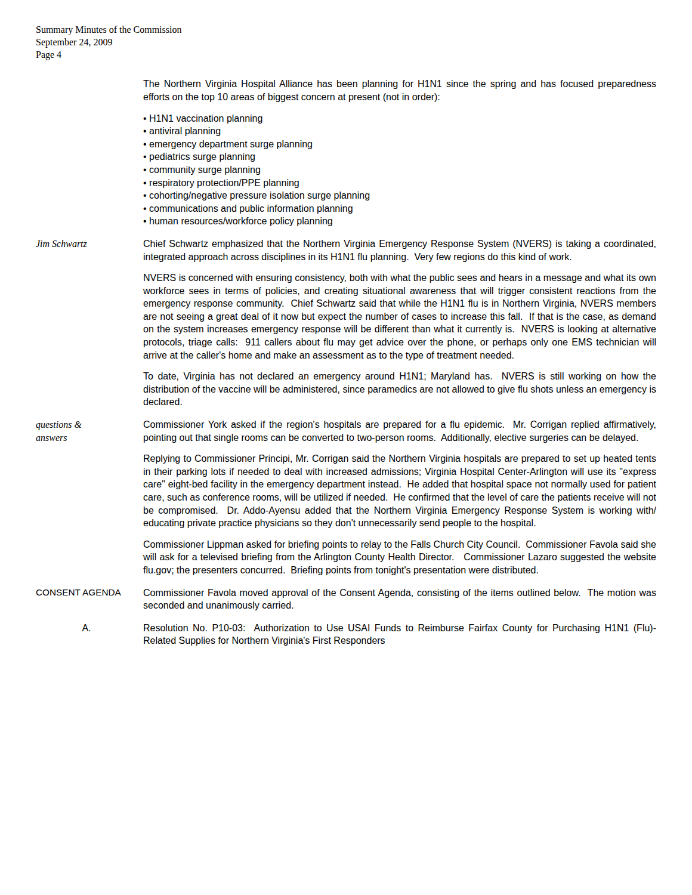Summary Minutes of the Commission
September 24, 2009
Page 4
The Northern Virginia Hospital Alliance has been planning for H1N1 since the spring and has focused preparedness efforts on the top 10 areas of biggest concern at present (not in order):
H1N1 vaccination planning
antiviral planning
emergency department surge planning
pediatrics surge planning
community surge planning
respiratory protection/PPE planning
cohorting/negative pressure isolation surge planning
communications and public information planning
human resources/workforce policy planning
Jim Schwartz
Chief Schwartz emphasized that the Northern Virginia Emergency Response System (NVERS) is taking a coordinated, integrated approach across disciplines in its H1N1 flu planning. Very few regions do this kind of work.
NVERS is concerned with ensuring consistency, both with what the public sees and hears in a message and what its own workforce sees in terms of policies, and creating situational awareness that will trigger consistent reactions from the emergency response community. Chief Schwartz said that while the H1N1 flu is in Northern Virginia, NVERS members are not seeing a great deal of it now but expect the number of cases to increase this fall. If that is the case, as demand on the system increases emergency response will be different than what it currently is. NVERS is looking at alternative protocols, triage calls: 911 callers about flu may get advice over the phone, or perhaps only one EMS technician will arrive at the caller's home and make an assessment as to the type of treatment needed.
To date, Virginia has not declared an emergency around H1N1; Maryland has. NVERS is still working on how the distribution of the vaccine will be administered, since paramedics are not allowed to give flu shots unless an emergency is declared.
questions &
answers
Commissioner York asked if the region's hospitals are prepared for a flu epidemic. Mr. Corrigan replied affirmatively, pointing out that single rooms can be converted to two-person rooms. Additionally, elective surgeries can be delayed.
Replying to Commissioner Principi, Mr. Corrigan said the Northern Virginia hospitals are prepared to set up heated tents in their parking lots if needed to deal with increased admissions; Virginia Hospital Center-Arlington will use its "express care" eight-bed facility in the emergency department instead. He added that hospital space not normally used for patient care, such as conference rooms, will be utilized if needed. He confirmed that the level of care the patients receive will not be compromised. Dr. Addo-Ayensu added that the Northern Virginia Emergency Response System is working with/ educating private practice physicians so they don't unnecessarily send people to the hospital.
Commissioner Lippman asked for briefing points to relay to the Falls Church City Council. Commissioner Favola said she will ask for a televised briefing from the Arlington County Health Director. Commissioner Lazaro suggested the website flu.gov; the presenters concurred. Briefing points from tonight's presentation were distributed.
CONSENT AGENDA
Commissioner Favola moved approval of the Consent Agenda, consisting of the items outlined below. The motion was seconded and unanimously carried.
A.
Resolution No. P10-03: Authorization to Use USAI Funds to Reimburse Fairfax County for Purchasing H1N1 (Flu)-Related Supplies for Northern Virginia's First Responders